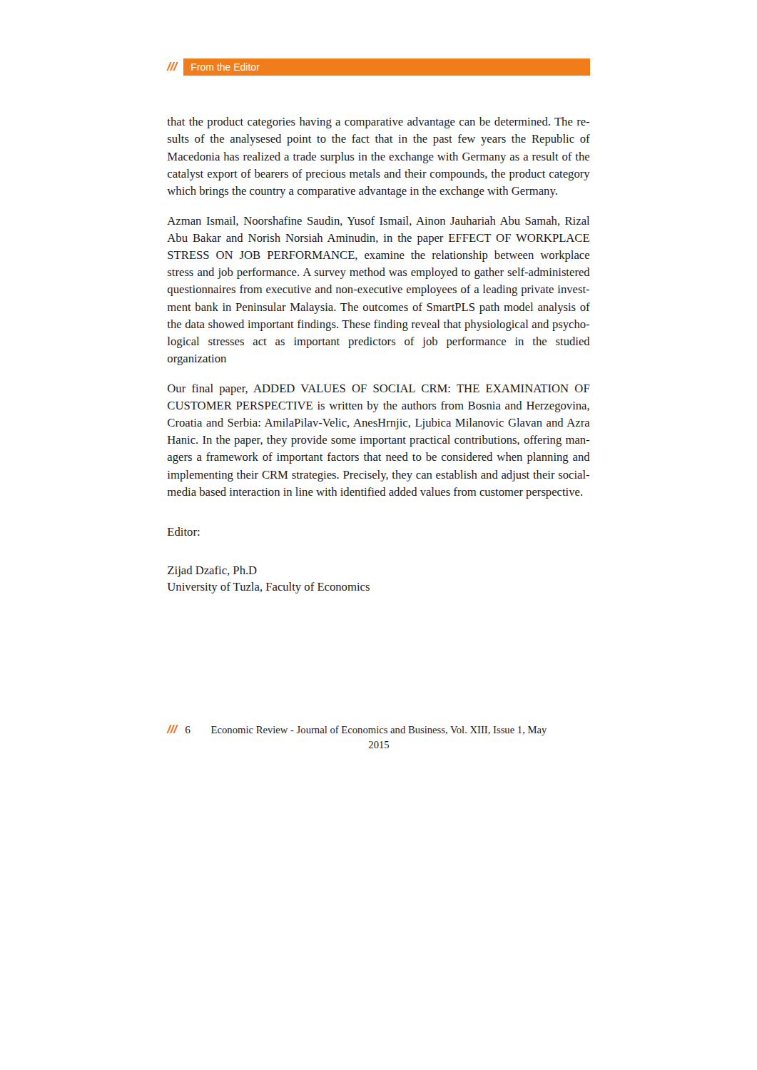///
From the Editor
that the product categories having a comparative advantage can be determined. The results of the analysesed point to the fact that in the past few years the Republic of Macedonia has realized a trade surplus in the exchange with Germany as a result of the catalyst export of bearers of precious metals and their compounds, the product category which brings the country a comparative advantage in the exchange with Germany.
Azman Ismail, Noorshafine Saudin, Yusof Ismail, Ainon Jauhariah Abu Samah, Rizal Abu Bakar and Norish Norsiah Aminudin, in the paper EFFECT OF WORKPLACE STRESS ON JOB PERFORMANCE, examine the relationship between workplace stress and job performance. A survey method was employed to gather self-administered questionnaires from executive and non-executive employees of a leading private investment bank in Peninsular Malaysia. The outcomes of SmartPLS path model analysis of the data showed important findings. These finding reveal that physiological and psychological stresses act as important predictors of job performance in the studied organization
Our final paper, ADDED VALUES OF SOCIAL CRM: THE EXAMINATION OF CUSTOMER PERSPECTIVE is written by the authors from Bosnia and Herzegovina, Croatia and Serbia: AmilaPilav-Velic, AnesHrnjic, Ljubica Milanovic Glavan and Azra Hanic. In the paper, they provide some important practical contributions, offering managers a framework of important factors that need to be considered when planning and implementing their CRM strategies. Precisely, they can establish and adjust their social-media based interaction in line with identified added values from customer perspective.
Editor:
Zijad Dzafic, Ph.D
University of Tuzla, Faculty of Economics
///
6
Economic Review - Journal of Economics and Business, Vol. XIII, Issue 1, May 2015